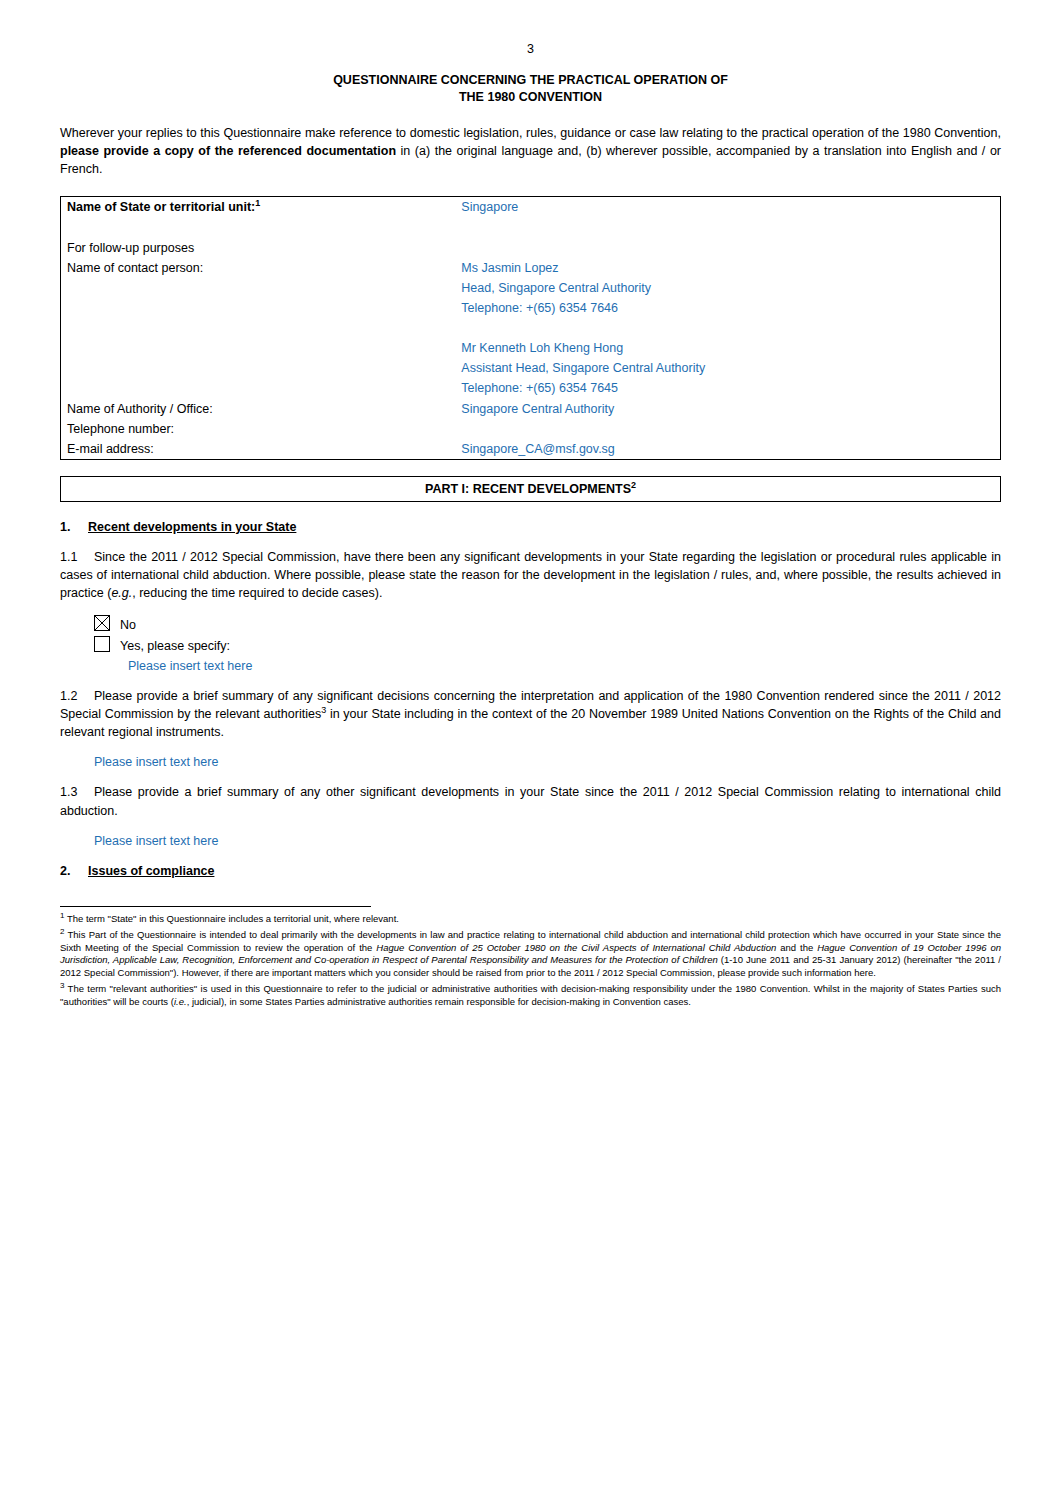3
Questionnaire concerning the practical operation of
the 1980 Convention
Wherever your replies to this Questionnaire make reference to domestic legislation, rules, guidance or case law relating to the practical operation of the 1980 Convention, please provide a copy of the referenced documentation in (a) the original language and, (b) wherever possible, accompanied by a translation into English and / or French.
| Name of State or territorial unit: 1 | Singapore |
| For follow-up purposes | |
| Name of contact person: | Ms Jasmin Lopez |
| | Head, Singapore Central Authority |
| | Telephone: +(65) 6354 7646 |
| | Mr Kenneth Loh Kheng Hong |
| | Assistant Head, Singapore Central Authority |
| | Telephone: +(65) 6354 7645 |
| Name of Authority / Office: | Singapore Central Authority |
| Telephone number: | |
| E-mail address: | Singapore_CA@msf.gov.sg |
PART I: RECENT DEVELOPMENTS2
1. Recent developments in your State
1.1 Since the 2011 / 2012 Special Commission, have there been any significant developments in your State regarding the legislation or procedural rules applicable in cases of international child abduction. Where possible, please state the reason for the development in the legislation / rules, and, where possible, the results achieved in practice (e.g., reducing the time required to decide cases).
No
Yes, please specify:
Please insert text here
1.2 Please provide a brief summary of any significant decisions concerning the interpretation and application of the 1980 Convention rendered since the 2011 / 2012 Special Commission by the relevant authorities3 in your State including in the context of the 20 November 1989 United Nations Convention on the Rights of the Child and relevant regional instruments.
Please insert text here
1.3 Please provide a brief summary of any other significant developments in your State since the 2011 / 2012 Special Commission relating to international child abduction.
Please insert text here
2. Issues of compliance
1 The term "State" in this Questionnaire includes a territorial unit, where relevant.
2 This Part of the Questionnaire is intended to deal primarily with the developments in law and practice relating to international child abduction and international child protection which have occurred in your State since the Sixth Meeting of the Special Commission to review the operation of the Hague Convention of 25 October 1980 on the Civil Aspects of International Child Abduction and the Hague Convention of 19 October 1996 on Jurisdiction, Applicable Law, Recognition, Enforcement and Co-operation in Respect of Parental Responsibility and Measures for the Protection of Children (1-10 June 2011 and 25-31 January 2012) (hereinafter "the 2011 / 2012 Special Commission"). However, if there are important matters which you consider should be raised from prior to the 2011 / 2012 Special Commission, please provide such information here.
3 The term "relevant authorities" is used in this Questionnaire to refer to the judicial or administrative authorities with decision-making responsibility under the 1980 Convention. Whilst in the majority of States Parties such "authorities" will be courts (i.e., judicial), in some States Parties administrative authorities remain responsible for decision-making in Convention cases.